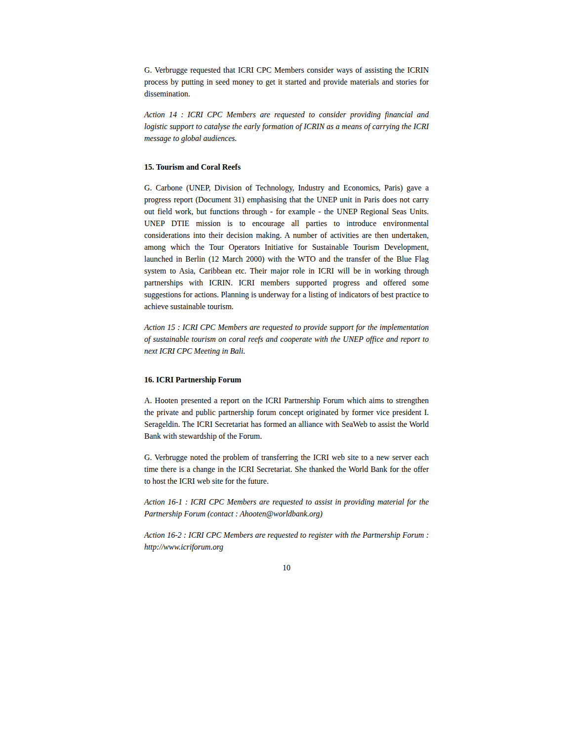G. Verbrugge requested that ICRI CPC Members consider ways of assisting the ICRIN process by putting in seed money to get it started and provide materials and stories for dissemination.
Action 14 : ICRI CPC Members are requested to consider providing financial and logistic support to catalyse the early formation of ICRIN as a means of carrying the ICRI message to global audiences.
15. Tourism and Coral Reefs
G. Carbone (UNEP, Division of Technology, Industry and Economics, Paris) gave a progress report (Document 31) emphasising that the UNEP unit in Paris does not carry out field work, but functions through - for example - the UNEP Regional Seas Units. UNEP DTIE mission is to encourage all parties to introduce environmental considerations into their decision making. A number of activities are then undertaken, among which the Tour Operators Initiative for Sustainable Tourism Development, launched in Berlin (12 March 2000) with the WTO and the transfer of the Blue Flag system to Asia, Caribbean etc. Their major role in ICRI will be in working through partnerships with ICRIN. ICRI members supported progress and offered some suggestions for actions. Planning is underway for a listing of indicators of best practice to achieve sustainable tourism.
Action 15 : ICRI CPC Members are requested to provide support for the implementation of sustainable tourism on coral reefs and cooperate with the UNEP office and report to next ICRI CPC Meeting in Bali.
16. ICRI Partnership Forum
A. Hooten presented a report on the ICRI Partnership Forum which aims to strengthen the private and public partnership forum concept originated by former vice president I. Serageldin. The ICRI Secretariat has formed an alliance with SeaWeb to assist the World Bank with stewardship of the Forum.
G. Verbrugge noted the problem of transferring the ICRI web site to a new server each time there is a change in the ICRI Secretariat. She thanked the World Bank for the offer to host the ICRI web site for the future.
Action 16-1 : ICRI CPC Members are requested to assist in providing material for the Partnership Forum (contact : Ahooten@worldbank.org)
Action 16-2 : ICRI CPC Members are requested to register with the Partnership Forum : http://www.icriforum.org
10